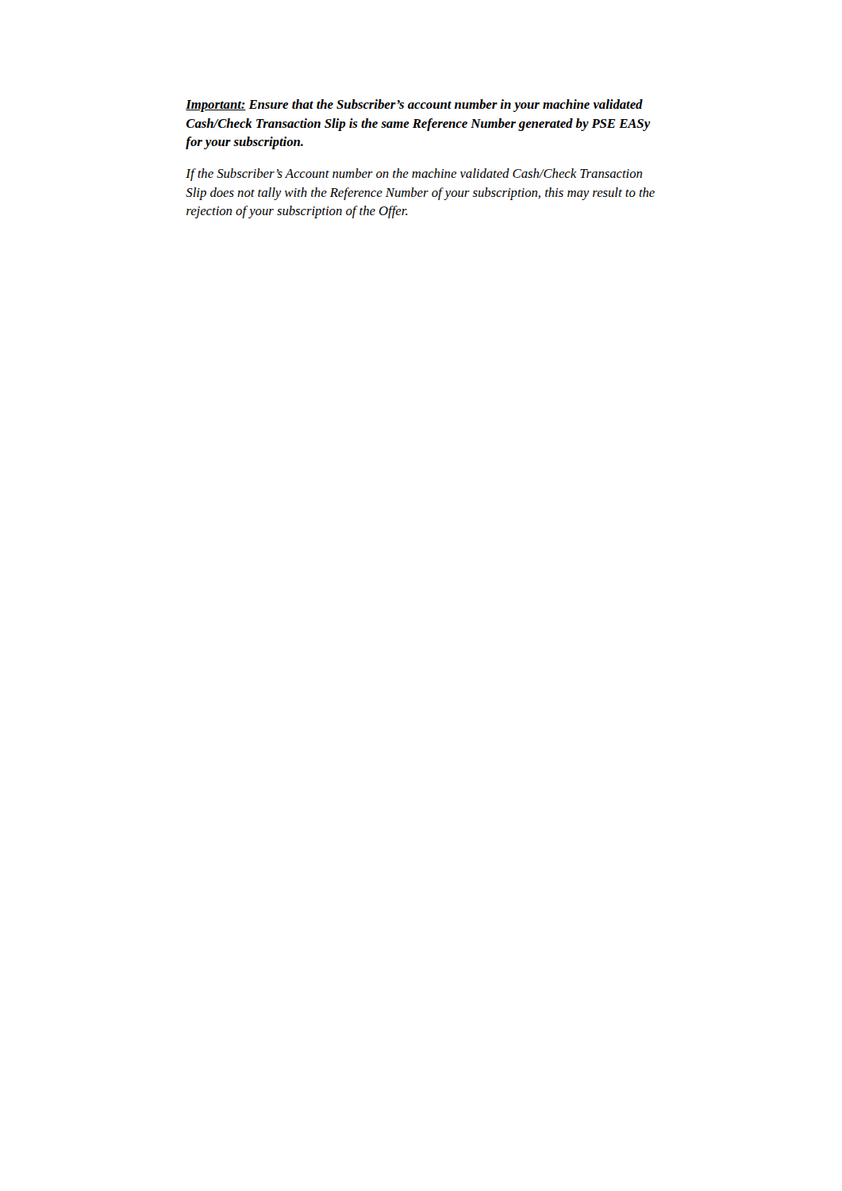Important: Ensure that the Subscriber’s account number in your machine validated Cash/Check Transaction Slip is the same Reference Number generated by PSE EASy for your subscription.
If the Subscriber’s Account number on the machine validated Cash/Check Transaction Slip does not tally with the Reference Number of your subscription, this may result to the rejection of your subscription of the Offer.